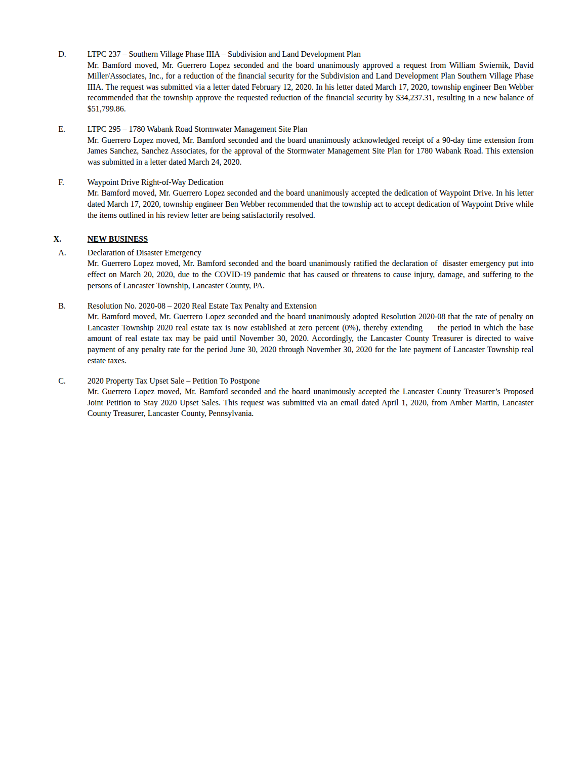D.
LTPC 237 – Southern Village Phase IIIA – Subdivision and Land Development Plan
Mr. Bamford moved, Mr. Guerrero Lopez seconded and the board unanimously approved a request from William Swiernik, David Miller/Associates, Inc., for a reduction of the financial security for the Subdivision and Land Development Plan Southern Village Phase IIIA. The request was submitted via a letter dated February 12, 2020. In his letter dated March 17, 2020, township engineer Ben Webber recommended that the township approve the requested reduction of the financial security by $34,237.31, resulting in a new balance of $51,799.86.
E.
LTPC 295 – 1780 Wabank Road Stormwater Management Site Plan
Mr. Guerrero Lopez moved, Mr. Bamford seconded and the board unanimously acknowledged receipt of a 90-day time extension from James Sanchez, Sanchez Associates, for the approval of the Stormwater Management Site Plan for 1780 Wabank Road. This extension was submitted in a letter dated March 24, 2020.
F.
Waypoint Drive Right-of-Way Dedication
Mr. Bamford moved, Mr. Guerrero Lopez seconded and the board unanimously accepted the dedication of Waypoint Drive. In his letter dated March 17, 2020, township engineer Ben Webber recommended that the township act to accept dedication of Waypoint Drive while the items outlined in his review letter are being satisfactorily resolved.
X. NEW BUSINESS
A.
Declaration of Disaster Emergency
Mr. Guerrero Lopez moved, Mr. Bamford seconded and the board unanimously ratified the declaration of disaster emergency put into effect on March 20, 2020, due to the COVID-19 pandemic that has caused or threatens to cause injury, damage, and suffering to the persons of Lancaster Township, Lancaster County, PA.
B.
Resolution No. 2020-08 – 2020 Real Estate Tax Penalty and Extension
Mr. Bamford moved, Mr. Guerrero Lopez seconded and the board unanimously adopted Resolution 2020-08 that the rate of penalty on Lancaster Township 2020 real estate tax is now established at zero percent (0%), thereby extending the period in which the base amount of real estate tax may be paid until November 30, 2020. Accordingly, the Lancaster County Treasurer is directed to waive payment of any penalty rate for the period June 30, 2020 through November 30, 2020 for the late payment of Lancaster Township real estate taxes.
C.
2020 Property Tax Upset Sale – Petition To Postpone
Mr. Guerrero Lopez moved, Mr. Bamford seconded and the board unanimously accepted the Lancaster County Treasurer’s Proposed Joint Petition to Stay 2020 Upset Sales. This request was submitted via an email dated April 1, 2020, from Amber Martin, Lancaster County Treasurer, Lancaster County, Pennsylvania.